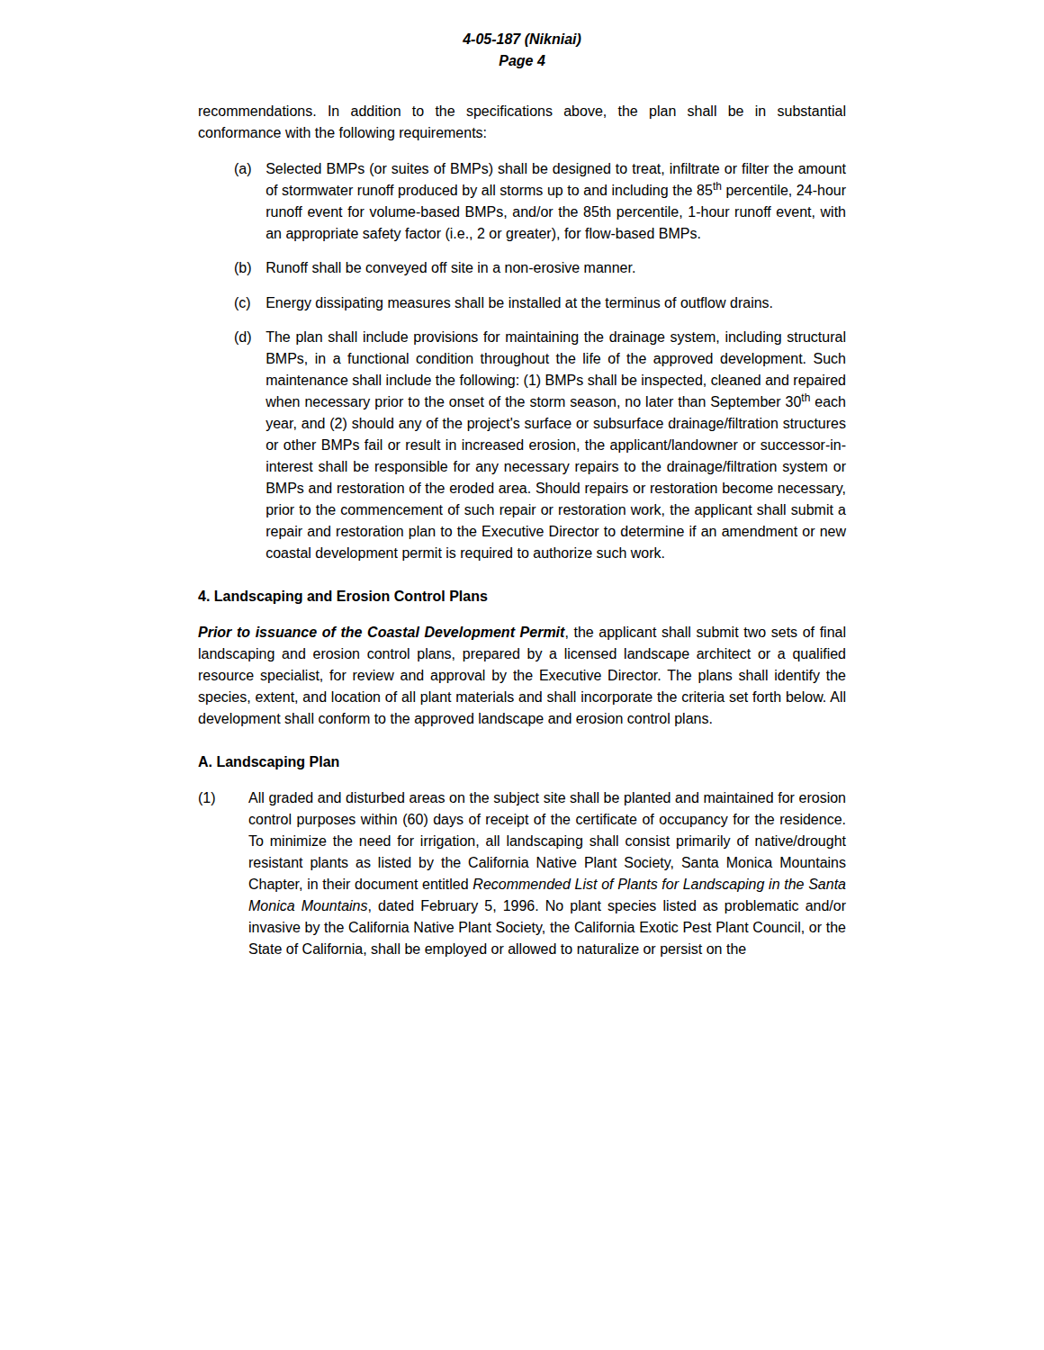4-05-187 (Nikniai) Page 4
recommendations. In addition to the specifications above, the plan shall be in substantial conformance with the following requirements:
(a) Selected BMPs (or suites of BMPs) shall be designed to treat, infiltrate or filter the amount of stormwater runoff produced by all storms up to and including the 85th percentile, 24-hour runoff event for volume-based BMPs, and/or the 85th percentile, 1-hour runoff event, with an appropriate safety factor (i.e., 2 or greater), for flow-based BMPs.
(b) Runoff shall be conveyed off site in a non-erosive manner.
(c) Energy dissipating measures shall be installed at the terminus of outflow drains.
(d) The plan shall include provisions for maintaining the drainage system, including structural BMPs, in a functional condition throughout the life of the approved development. Such maintenance shall include the following: (1) BMPs shall be inspected, cleaned and repaired when necessary prior to the onset of the storm season, no later than September 30th each year, and (2) should any of the project's surface or subsurface drainage/filtration structures or other BMPs fail or result in increased erosion, the applicant/landowner or successor-in-interest shall be responsible for any necessary repairs to the drainage/filtration system or BMPs and restoration of the eroded area. Should repairs or restoration become necessary, prior to the commencement of such repair or restoration work, the applicant shall submit a repair and restoration plan to the Executive Director to determine if an amendment or new coastal development permit is required to authorize such work.
4. Landscaping and Erosion Control Plans
Prior to issuance of the Coastal Development Permit, the applicant shall submit two sets of final landscaping and erosion control plans, prepared by a licensed landscape architect or a qualified resource specialist, for review and approval by the Executive Director. The plans shall identify the species, extent, and location of all plant materials and shall incorporate the criteria set forth below. All development shall conform to the approved landscape and erosion control plans.
A. Landscaping Plan
(1) All graded and disturbed areas on the subject site shall be planted and maintained for erosion control purposes within (60) days of receipt of the certificate of occupancy for the residence. To minimize the need for irrigation, all landscaping shall consist primarily of native/drought resistant plants as listed by the California Native Plant Society, Santa Monica Mountains Chapter, in their document entitled Recommended List of Plants for Landscaping in the Santa Monica Mountains, dated February 5, 1996. No plant species listed as problematic and/or invasive by the California Native Plant Society, the California Exotic Pest Plant Council, or the State of California, shall be employed or allowed to naturalize or persist on the